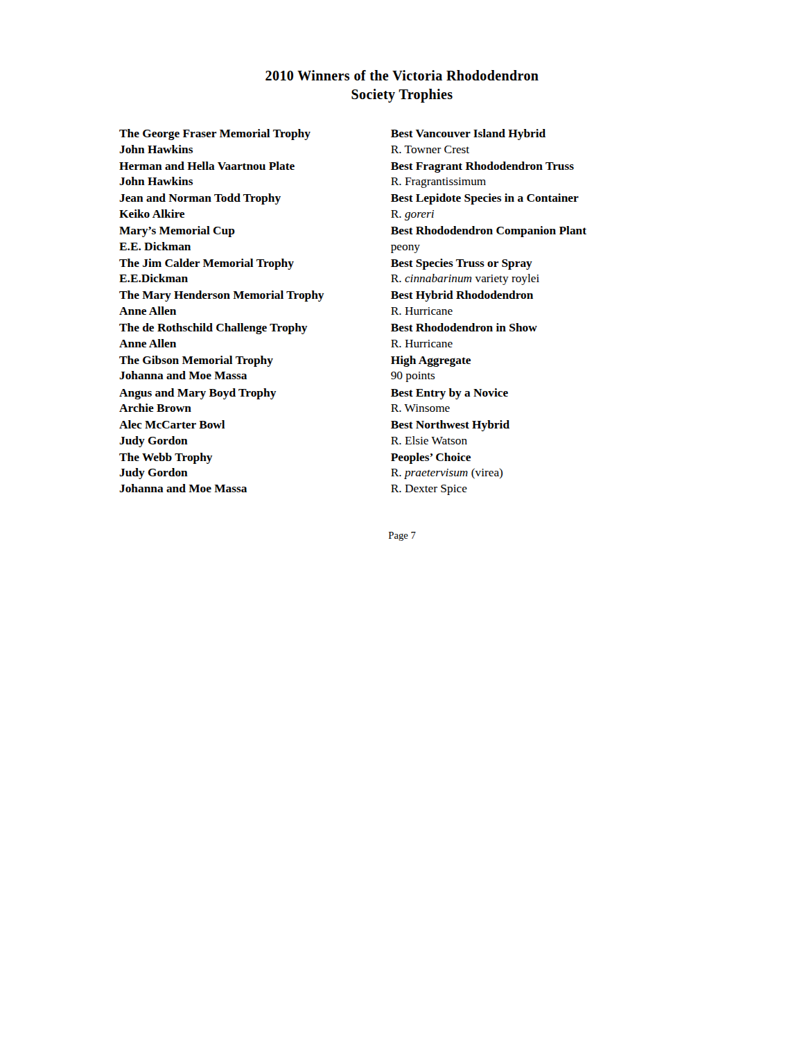2010 Winners of the Victoria Rhododendron
Society Trophies
| The George Fraser Memorial Trophy John Hawkins | Best Vancouver Island Hybrid R. Towner Crest |
| Herman and Hella Vaartnou Plate John Hawkins | Best Fragrant Rhododendron Truss R. Fragrantissimum |
| Jean and Norman Todd Trophy Keiko Alkire | Best Lepidote Species in a Container R. goreri |
| Mary’s Memorial Cup E.E. Dickman | Best Rhododendron Companion Plant peony |
| The Jim Calder Memorial Trophy E.E.Dickman | Best Species Truss or Spray R. cinnabarinum variety roylei |
| The Mary Henderson Memorial Trophy Anne Allen | Best Hybrid Rhododendron R. Hurricane |
| The de Rothschild Challenge Trophy Anne Allen | Best Rhododendron in Show R. Hurricane |
| The Gibson Memorial Trophy Johanna and Moe Massa | High Aggregate 90 points |
| Angus and Mary Boyd Trophy Archie Brown | Best Entry by a Novice R. Winsome |
| Alec McCarter Bowl Judy Gordon | Best Northwest Hybrid R. Elsie Watson |
| The Webb Trophy Judy Gordon Johanna and Moe Massa | Peoples’ Choice R. praetervisum (virea) R. Dexter Spice |
Page 7